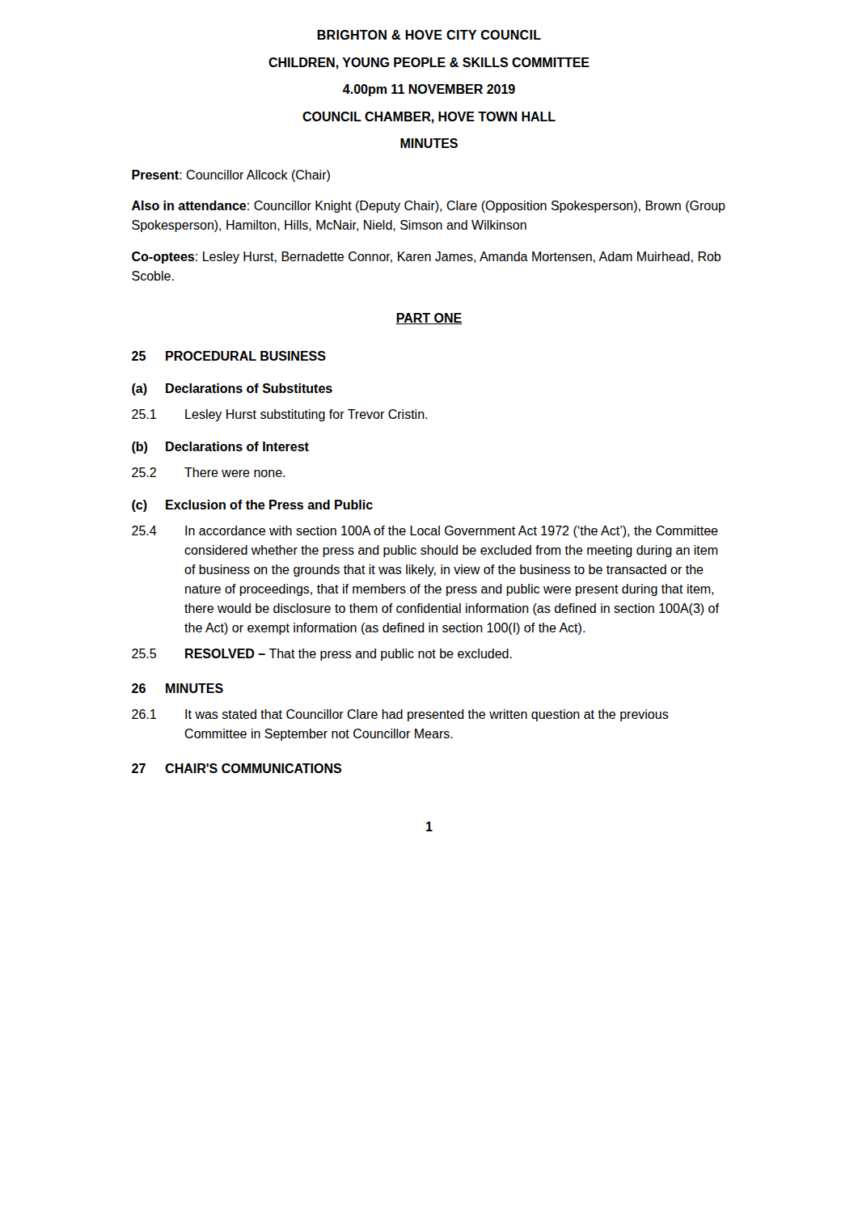BRIGHTON & HOVE CITY COUNCIL
CHILDREN, YOUNG PEOPLE & SKILLS COMMITTEE
4.00pm 11 NOVEMBER 2019
COUNCIL CHAMBER, HOVE TOWN HALL
MINUTES
Present: Councillor Allcock (Chair)
Also in attendance: Councillor Knight (Deputy Chair), Clare (Opposition Spokesperson), Brown (Group Spokesperson), Hamilton, Hills, McNair, Nield, Simson and Wilkinson
Co-optees: Lesley Hurst, Bernadette Connor, Karen James, Amanda Mortensen, Adam Muirhead, Rob Scoble.
PART ONE
25 PROCEDURAL BUSINESS
(a) Declarations of Substitutes
25.1 Lesley Hurst substituting for Trevor Cristin.
(b) Declarations of Interest
25.2 There were none.
(c) Exclusion of the Press and Public
25.4 In accordance with section 100A of the Local Government Act 1972 (‘the Act’), the Committee considered whether the press and public should be excluded from the meeting during an item of business on the grounds that it was likely, in view of the business to be transacted or the nature of proceedings, that if members of the press and public were present during that item, there would be disclosure to them of confidential information (as defined in section 100A(3) of the Act) or exempt information (as defined in section 100(I) of the Act).
25.5 RESOLVED – That the press and public not be excluded.
26 MINUTES
26.1 It was stated that Councillor Clare had presented the written question at the previous Committee in September not Councillor Mears.
27 CHAIR'S COMMUNICATIONS
1